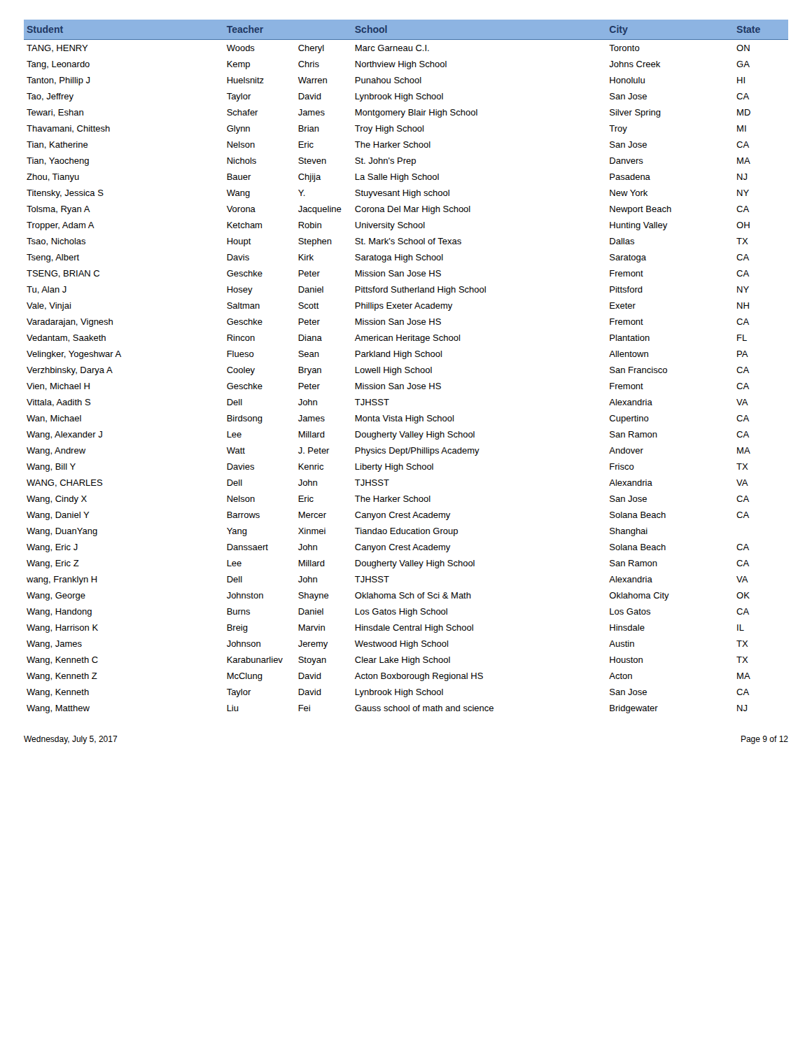| Student | Teacher | School | City | State |
| --- | --- | --- | --- | --- |
| TANG, HENRY | Woods | Cheryl | Marc Garneau C.I. | Toronto | ON |
| Tang, Leonardo | Kemp | Chris | Northview High School | Johns Creek | GA |
| Tanton, Phillip J | Huelsnitz | Warren | Punahou School | Honolulu | HI |
| Tao, Jeffrey | Taylor | David | Lynbrook High School | San Jose | CA |
| Tewari, Eshan | Schafer | James | Montgomery Blair High School | Silver Spring | MD |
| Thavamani, Chittesh | Glynn | Brian | Troy High School | Troy | MI |
| Tian, Katherine | Nelson | Eric | The Harker School | San Jose | CA |
| Tian, Yaocheng | Nichols | Steven | St. John's Prep | Danvers | MA |
| Zhou, Tianyu | Bauer | Chjija | La Salle High School | Pasadena | NJ |
| Titensky, Jessica S | Wang | Y. | Stuyvesant High school | New York | NY |
| Tolsma, Ryan A | Vorona | Jacqueline | Corona Del Mar High School | Newport Beach | CA |
| Tropper, Adam A | Ketcham | Robin | University School | Hunting Valley | OH |
| Tsao, Nicholas | Houpt | Stephen | St. Mark's School of Texas | Dallas | TX |
| Tseng, Albert | Davis | Kirk | Saratoga High School | Saratoga | CA |
| TSENG, BRIAN C | Geschke | Peter | Mission San Jose HS | Fremont | CA |
| Tu, Alan J | Hosey | Daniel | Pittsford Sutherland High School | Pittsford | NY |
| Vale, Vinjai | Saltman | Scott | Phillips Exeter Academy | Exeter | NH |
| Varadarajan, Vignesh | Geschke | Peter | Mission San Jose HS | Fremont | CA |
| Vedantam, Saaketh | Rincon | Diana | American Heritage School | Plantation | FL |
| Velingker, Yogeshwar A | Flueso | Sean | Parkland High School | Allentown | PA |
| Verzhbinsky, Darya A | Cooley | Bryan | Lowell High School | San Francisco | CA |
| Vien, Michael H | Geschke | Peter | Mission San Jose HS | Fremont | CA |
| Vittala, Aadith S | Dell | John | TJHSST | Alexandria | VA |
| Wan, Michael | Birdsong | James | Monta Vista High School | Cupertino | CA |
| Wang, Alexander J | Lee | Millard | Dougherty Valley High School | San Ramon | CA |
| Wang, Andrew | Watt | J. Peter | Physics Dept/Phillips Academy | Andover | MA |
| Wang, Bill Y | Davies | Kenric | Liberty High School | Frisco | TX |
| WANG, CHARLES | Dell | John | TJHSST | Alexandria | VA |
| Wang, Cindy X | Nelson | Eric | The Harker School | San Jose | CA |
| Wang, Daniel Y | Barrows | Mercer | Canyon Crest Academy | Solana Beach | CA |
| Wang, DuanYang | Yang | Xinmei | Tiandao Education Group | Shanghai | |
| Wang, Eric J | Danssaert | John | Canyon Crest Academy | Solana Beach | CA |
| Wang, Eric Z | Lee | Millard | Dougherty Valley High School | San Ramon | CA |
| wang, Franklyn H | Dell | John | TJHSST | Alexandria | VA |
| Wang, George | Johnston | Shayne | Oklahoma Sch of Sci & Math | Oklahoma City | OK |
| Wang, Handong | Burns | Daniel | Los Gatos High School | Los Gatos | CA |
| Wang, Harrison K | Breig | Marvin | Hinsdale Central High School | Hinsdale | IL |
| Wang, James | Johnson | Jeremy | Westwood High School | Austin | TX |
| Wang, Kenneth C | Karabunarliev | Stoyan | Clear Lake High School | Houston | TX |
| Wang, Kenneth Z | McClung | David | Acton Boxborough Regional HS | Acton | MA |
| Wang, Kenneth | Taylor | David | Lynbrook High School | San Jose | CA |
| Wang, Matthew | Liu | Fei | Gauss school of math and science | Bridgewater | NJ |
Wednesday, July 5, 2017 Page 9 of 12